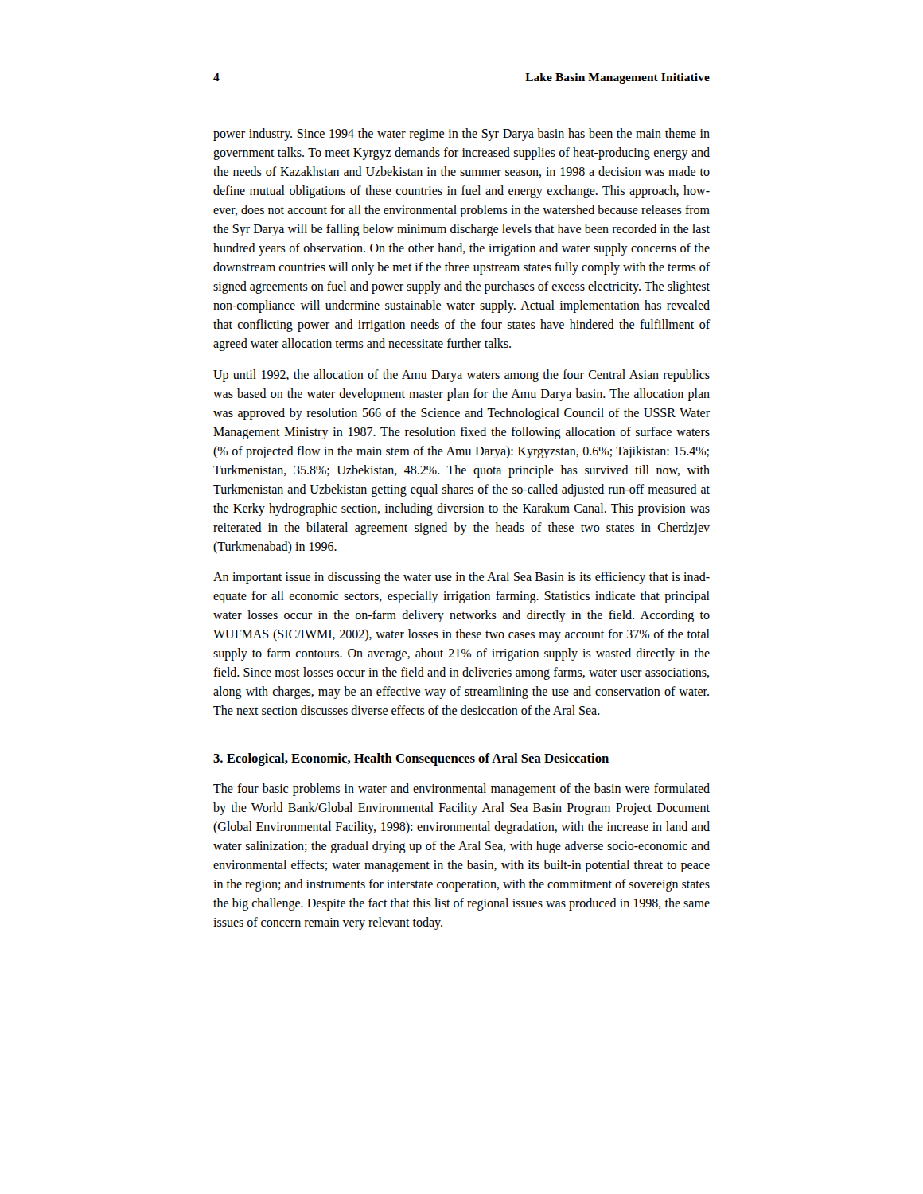4 Lake Basin Management Initiative
power industry. Since 1994 the water regime in the Syr Darya basin has been the main theme in government talks. To meet Kyrgyz demands for increased supplies of heat-producing energy and the needs of Kazakhstan and Uzbekistan in the summer season, in 1998 a decision was made to define mutual obligations of these countries in fuel and energy exchange. This approach, however, does not account for all the environmental problems in the watershed because releases from the Syr Darya will be falling below minimum discharge levels that have been recorded in the last hundred years of observation. On the other hand, the irrigation and water supply concerns of the downstream countries will only be met if the three upstream states fully comply with the terms of signed agreements on fuel and power supply and the purchases of excess electricity. The slightest non-compliance will undermine sustainable water supply. Actual implementation has revealed that conflicting power and irrigation needs of the four states have hindered the fulfillment of agreed water allocation terms and necessitate further talks.
Up until 1992, the allocation of the Amu Darya waters among the four Central Asian republics was based on the water development master plan for the Amu Darya basin. The allocation plan was approved by resolution 566 of the Science and Technological Council of the USSR Water Management Ministry in 1987. The resolution fixed the following allocation of surface waters (% of projected flow in the main stem of the Amu Darya): Kyrgyzstan, 0.6%; Tajikistan: 15.4%; Turkmenistan, 35.8%; Uzbekistan, 48.2%. The quota principle has survived till now, with Turkmenistan and Uzbekistan getting equal shares of the so-called adjusted run-off measured at the Kerky hydrographic section, including diversion to the Karakum Canal. This provision was reiterated in the bilateral agreement signed by the heads of these two states in Cherdzjev (Turkmenabad) in 1996.
An important issue in discussing the water use in the Aral Sea Basin is its efficiency that is inadequate for all economic sectors, especially irrigation farming. Statistics indicate that principal water losses occur in the on-farm delivery networks and directly in the field. According to WUFMAS (SIC/IWMI, 2002), water losses in these two cases may account for 37% of the total supply to farm contours. On average, about 21% of irrigation supply is wasted directly in the field. Since most losses occur in the field and in deliveries among farms, water user associations, along with charges, may be an effective way of streamlining the use and conservation of water. The next section discusses diverse effects of the desiccation of the Aral Sea.
3. Ecological, Economic, Health Consequences of Aral Sea Desiccation
The four basic problems in water and environmental management of the basin were formulated by the World Bank/Global Environmental Facility Aral Sea Basin Program Project Document (Global Environmental Facility, 1998): environmental degradation, with the increase in land and water salinization; the gradual drying up of the Aral Sea, with huge adverse socio-economic and environmental effects; water management in the basin, with its built-in potential threat to peace in the region; and instruments for interstate cooperation, with the commitment of sovereign states the big challenge. Despite the fact that this list of regional issues was produced in 1998, the same issues of concern remain very relevant today.